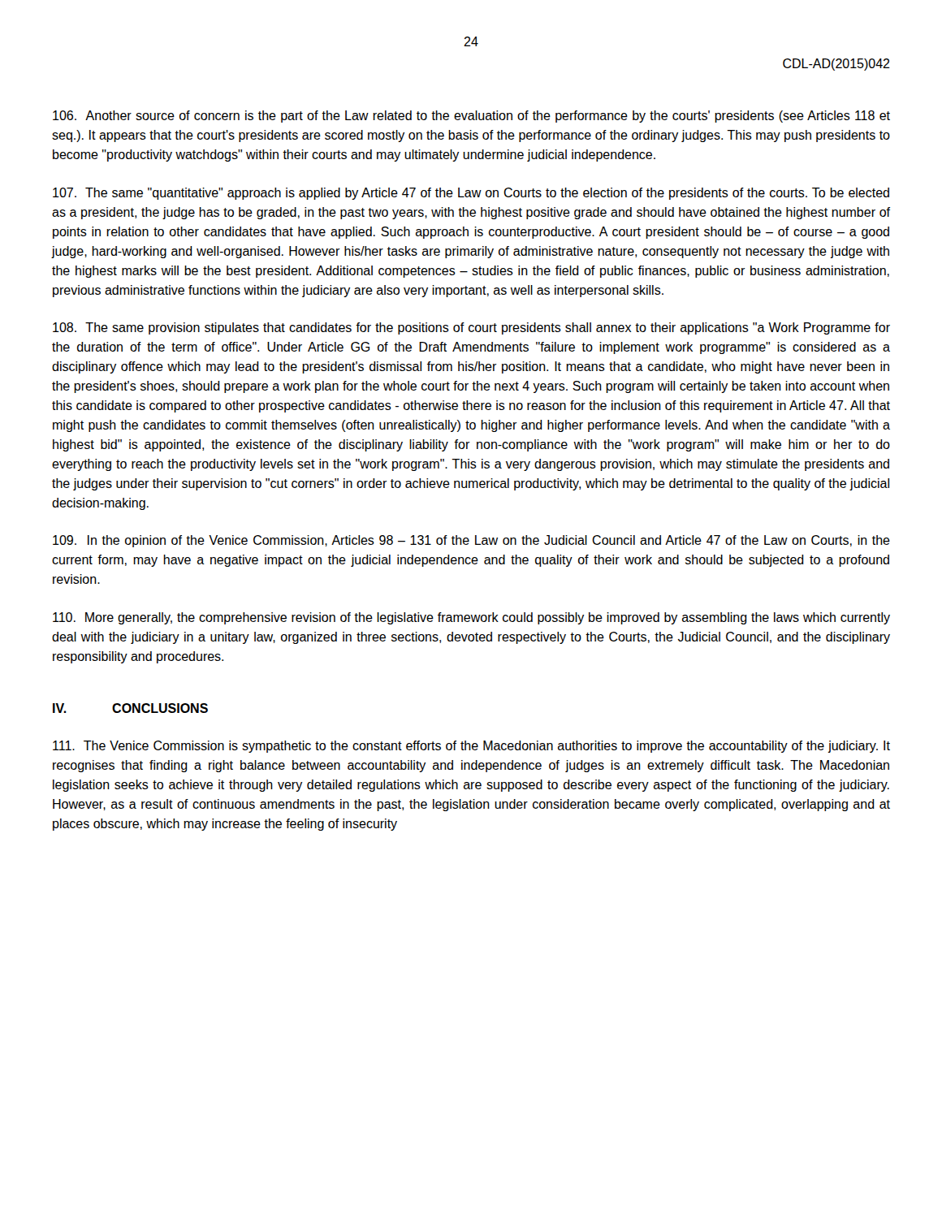24
CDL-AD(2015)042
106. Another source of concern is the part of the Law related to the evaluation of the performance by the courts' presidents (see Articles 118 et seq.). It appears that the court's presidents are scored mostly on the basis of the performance of the ordinary judges. This may push presidents to become "productivity watchdogs" within their courts and may ultimately undermine judicial independence.
107. The same "quantitative" approach is applied by Article 47 of the Law on Courts to the election of the presidents of the courts. To be elected as a president, the judge has to be graded, in the past two years, with the highest positive grade and should have obtained the highest number of points in relation to other candidates that have applied. Such approach is counterproductive. A court president should be – of course – a good judge, hard-working and well-organised. However his/her tasks are primarily of administrative nature, consequently not necessary the judge with the highest marks will be the best president. Additional competences – studies in the field of public finances, public or business administration, previous administrative functions within the judiciary are also very important, as well as interpersonal skills.
108. The same provision stipulates that candidates for the positions of court presidents shall annex to their applications "a Work Programme for the duration of the term of office". Under Article GG of the Draft Amendments "failure to implement work programme" is considered as a disciplinary offence which may lead to the president's dismissal from his/her position. It means that a candidate, who might have never been in the president's shoes, should prepare a work plan for the whole court for the next 4 years. Such program will certainly be taken into account when this candidate is compared to other prospective candidates - otherwise there is no reason for the inclusion of this requirement in Article 47. All that might push the candidates to commit themselves (often unrealistically) to higher and higher performance levels. And when the candidate "with a highest bid" is appointed, the existence of the disciplinary liability for non-compliance with the "work program" will make him or her to do everything to reach the productivity levels set in the "work program". This is a very dangerous provision, which may stimulate the presidents and the judges under their supervision to "cut corners" in order to achieve numerical productivity, which may be detrimental to the quality of the judicial decision-making.
109. In the opinion of the Venice Commission, Articles 98 – 131 of the Law on the Judicial Council and Article 47 of the Law on Courts, in the current form, may have a negative impact on the judicial independence and the quality of their work and should be subjected to a profound revision.
110. More generally, the comprehensive revision of the legislative framework could possibly be improved by assembling the laws which currently deal with the judiciary in a unitary law, organized in three sections, devoted respectively to the Courts, the Judicial Council, and the disciplinary responsibility and procedures.
IV. CONCLUSIONS
111. The Venice Commission is sympathetic to the constant efforts of the Macedonian authorities to improve the accountability of the judiciary. It recognises that finding a right balance between accountability and independence of judges is an extremely difficult task. The Macedonian legislation seeks to achieve it through very detailed regulations which are supposed to describe every aspect of the functioning of the judiciary. However, as a result of continuous amendments in the past, the legislation under consideration became overly complicated, overlapping and at places obscure, which may increase the feeling of insecurity